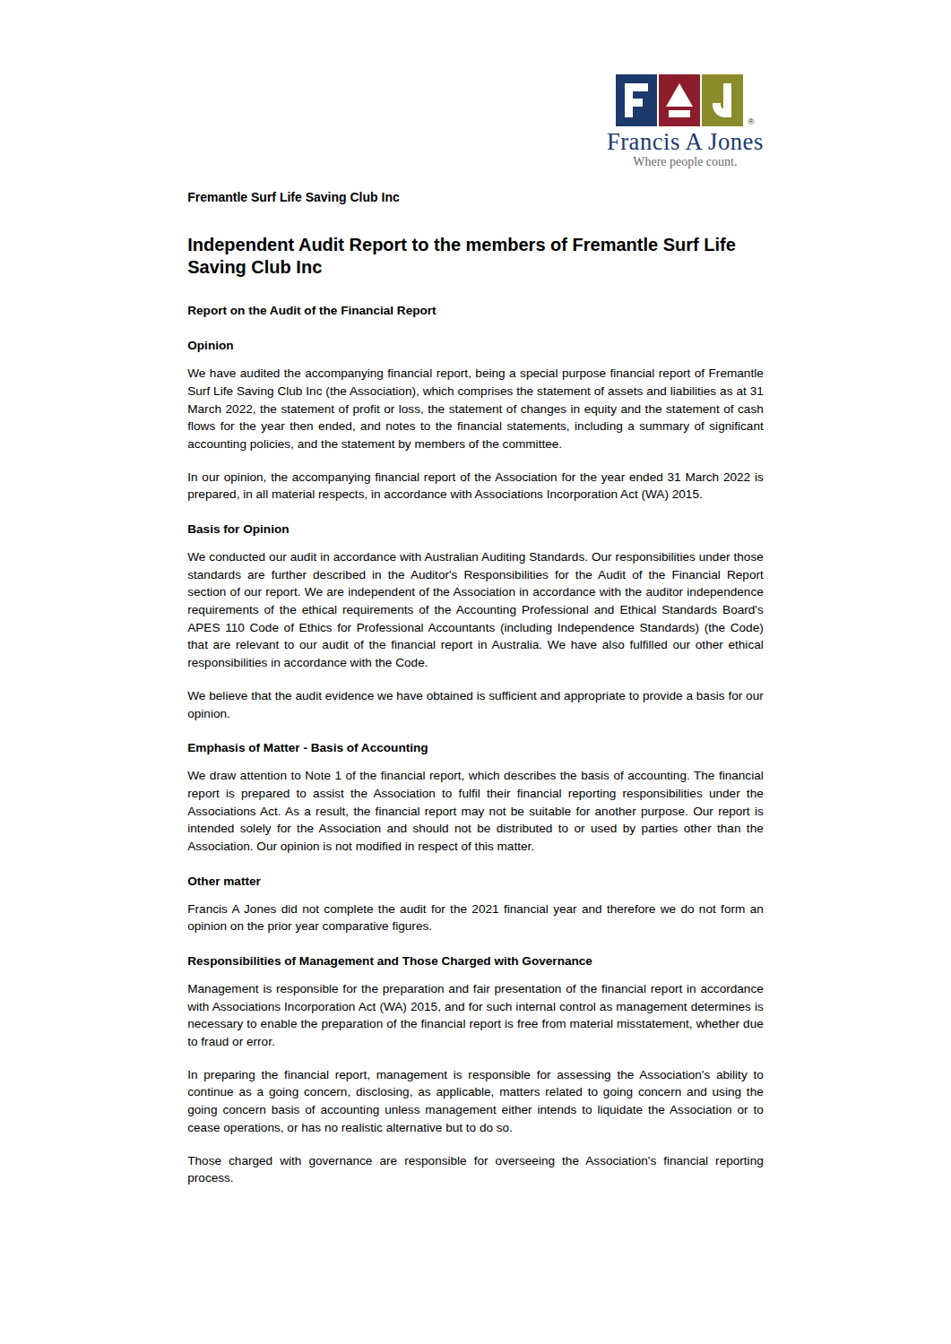®
Francis A Jones
Where people count.
Fremantle Surf Life Saving Club Inc
Independent Audit Report to the members of Fremantle Surf Life Saving Club Inc
Report on the Audit of the Financial Report
Opinion
We have audited the accompanying financial report, being a special purpose financial report of Fremantle Surf Life Saving Club Inc (the Association), which comprises the statement of assets and liabilities as at 31 March 2022, the statement of profit or loss, the statement of changes in equity and the statement of cash flows for the year then ended, and notes to the financial statements, including a summary of significant accounting policies, and the statement by members of the committee.
In our opinion, the accompanying financial report of the Association for the year ended 31 March 2022 is prepared, in all material respects, in accordance with Associations Incorporation Act (WA) 2015.
Basis for Opinion
We conducted our audit in accordance with Australian Auditing Standards. Our responsibilities under those standards are further described in the Auditor's Responsibilities for the Audit of the Financial Report section of our report. We are independent of the Association in accordance with the auditor independence requirements of the ethical requirements of the Accounting Professional and Ethical Standards Board's APES 110 Code of Ethics for Professional Accountants (including Independence Standards) (the Code) that are relevant to our audit of the financial report in Australia. We have also fulfilled our other ethical responsibilities in accordance with the Code.
We believe that the audit evidence we have obtained is sufficient and appropriate to provide a basis for our opinion.
Emphasis of Matter - Basis of Accounting
We draw attention to Note 1 of the financial report, which describes the basis of accounting. The financial report is prepared to assist the Association to fulfil their financial reporting responsibilities under the Associations Act. As a result, the financial report may not be suitable for another purpose. Our report is intended solely for the Association and should not be distributed to or used by parties other than the Association. Our opinion is not modified in respect of this matter.
Other matter
Francis A Jones did not complete the audit for the 2021 financial year and therefore we do not form an opinion on the prior year comparative figures.
Responsibilities of Management and Those Charged with Governance
Management is responsible for the preparation and fair presentation of the financial report in accordance with Associations Incorporation Act (WA) 2015, and for such internal control as management determines is necessary to enable the preparation of the financial report is free from material misstatement, whether due to fraud or error.
In preparing the financial report, management is responsible for assessing the Association's ability to continue as a going concern, disclosing, as applicable, matters related to going concern and using the going concern basis of accounting unless management either intends to liquidate the Association or to cease operations, or has no realistic alternative but to do so.
Those charged with governance are responsible for overseeing the Association's financial reporting process.